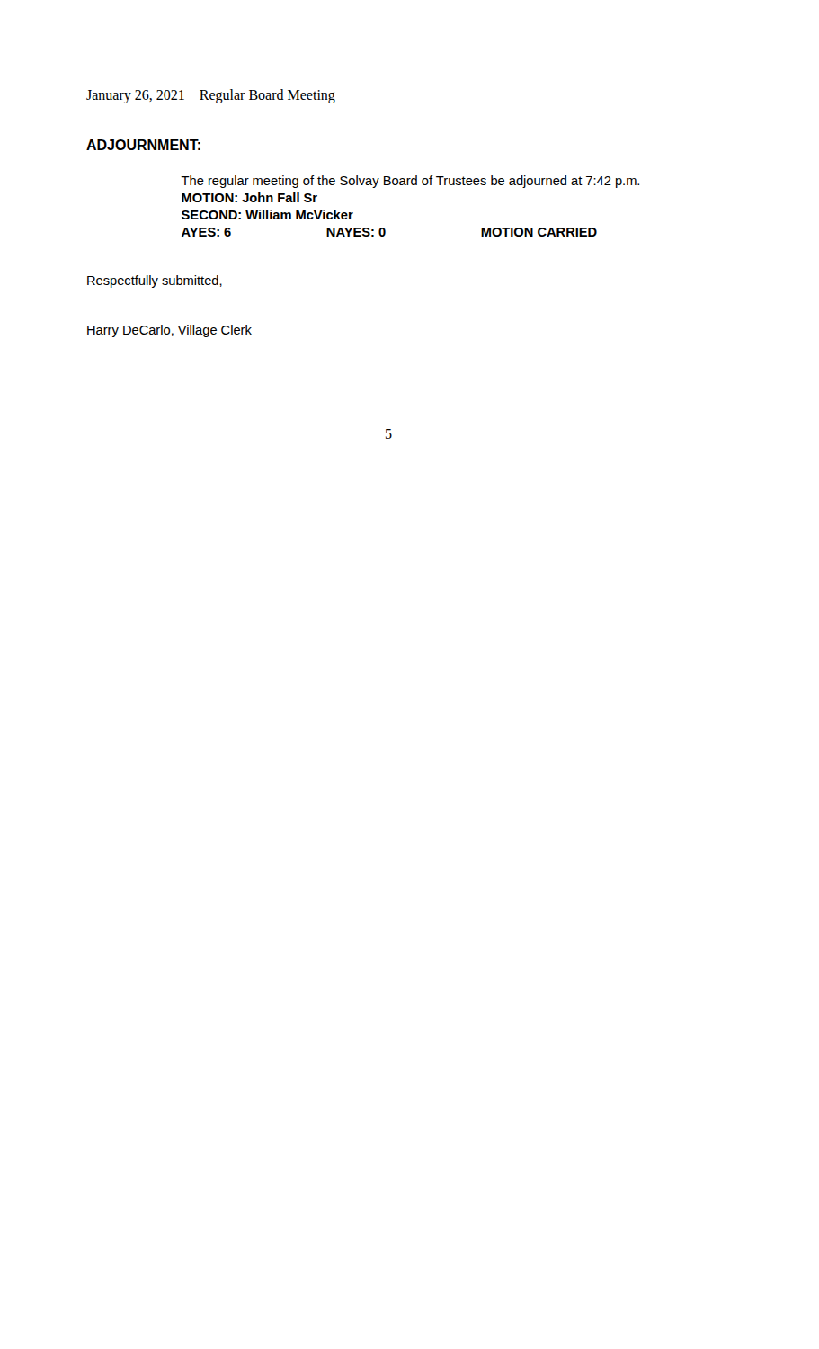January 26, 2021 Regular Board Meeting
ADJOURNMENT:
The regular meeting of the Solvay Board of Trustees be adjourned at 7:42 p.m.
MOTION: John Fall Sr
SECOND: William McVicker
| AYES: 6 | NAYES: 0 | MOTION CARRIED |
Respectfully submitted,
Harry DeCarlo, Village Clerk
5